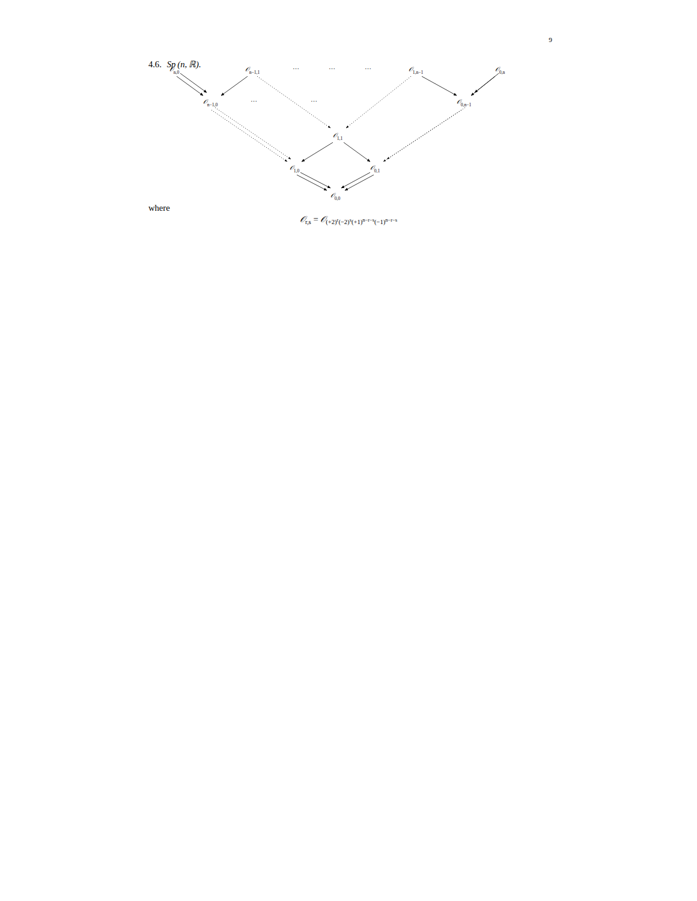9
4.6. Sp (n, ℝ).
Orbit closure diagram Nodes labelled O with subscripts n,0; n-1,1; ...; 1,n-1; 0,n in the top row; O_{n-1,0} and O_{0,n-1} in the second row; O_{1,1}; then O_{1,0} and O_{0,1}; then O_{0,0}. Arrows, double arrows and dotted arrows connect them downward. 𝒪n,0 𝒪n−1,1 ⋯ ⋯ ⋯ 𝒪1,n−1 𝒪0,n 𝒪n−1,0 ⋯ ⋯ 𝒪0,n−1 𝒪1,1 𝒪1,0 𝒪0,1 𝒪0,0
where
𝒪r,s = 𝒪(+2)r(−2)s(+1)n−r−s(−1)n−r−s